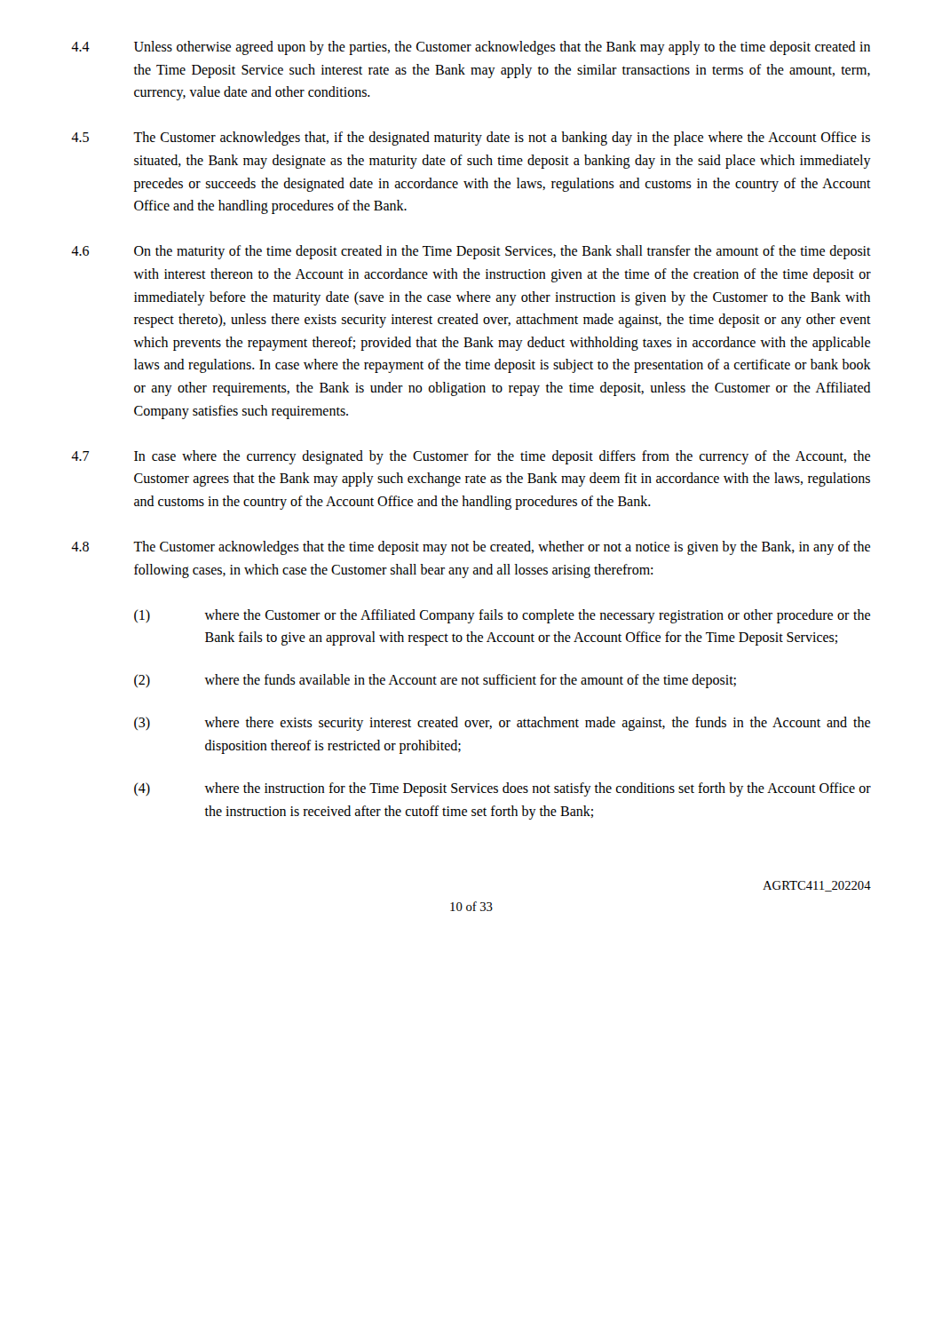4.4
Unless otherwise agreed upon by the parties, the Customer acknowledges that the Bank may apply to the time deposit created in the Time Deposit Service such interest rate as the Bank may apply to the similar transactions in terms of the amount, term, currency, value date and other conditions.
4.5
The Customer acknowledges that, if the designated maturity date is not a banking day in the place where the Account Office is situated, the Bank may designate as the maturity date of such time deposit a banking day in the said place which immediately precedes or succeeds the designated date in accordance with the laws, regulations and customs in the country of the Account Office and the handling procedures of the Bank.
4.6
On the maturity of the time deposit created in the Time Deposit Services, the Bank shall transfer the amount of the time deposit with interest thereon to the Account in accordance with the instruction given at the time of the creation of the time deposit or immediately before the maturity date (save in the case where any other instruction is given by the Customer to the Bank with respect thereto), unless there exists security interest created over, attachment made against, the time deposit or any other event which prevents the repayment thereof; provided that the Bank may deduct withholding taxes in accordance with the applicable laws and regulations. In case where the repayment of the time deposit is subject to the presentation of a certificate or bank book or any other requirements, the Bank is under no obligation to repay the time deposit, unless the Customer or the Affiliated Company satisfies such requirements.
4.7
In case where the currency designated by the Customer for the time deposit differs from the currency of the Account, the Customer agrees that the Bank may apply such exchange rate as the Bank may deem fit in accordance with the laws, regulations and customs in the country of the Account Office and the handling procedures of the Bank.
4.8
The Customer acknowledges that the time deposit may not be created, whether or not a notice is given by the Bank, in any of the following cases, in which case the Customer shall bear any and all losses arising therefrom:
(1)
where the Customer or the Affiliated Company fails to complete the necessary registration or other procedure or the Bank fails to give an approval with respect to the Account or the Account Office for the Time Deposit Services;
(2)
where the funds available in the Account are not sufficient for the amount of the time deposit;
(3)
where there exists security interest created over, or attachment made against, the funds in the Account and the disposition thereof is restricted or prohibited;
(4)
where the instruction for the Time Deposit Services does not satisfy the conditions set forth by the Account Office or the instruction is received after the cutoff time set forth by the Bank;
AGRTC411_202204
10 of 33